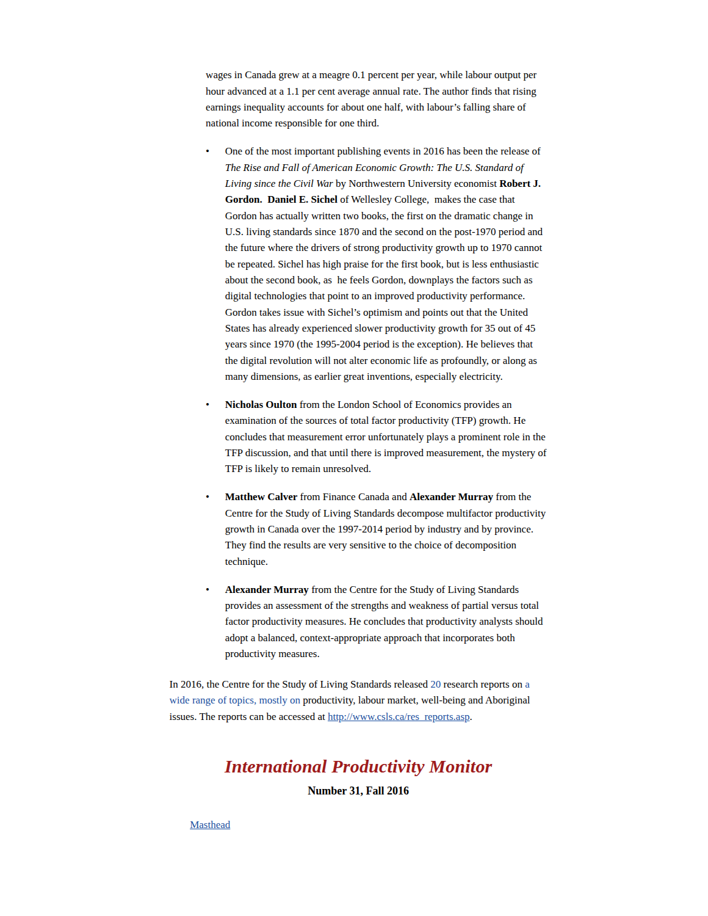wages in Canada grew at a meagre 0.1 percent per year, while labour output per hour advanced at a 1.1 per cent average annual rate. The author finds that rising earnings inequality accounts for about one half, with labour’s falling share of national income responsible for one third.
One of the most important publishing events in 2016 has been the release of The Rise and Fall of American Economic Growth: The U.S. Standard of Living since the Civil War by Northwestern University economist Robert J. Gordon. Daniel E. Sichel of Wellesley College, makes the case that Gordon has actually written two books, the first on the dramatic change in U.S. living standards since 1870 and the second on the post-1970 period and the future where the drivers of strong productivity growth up to 1970 cannot be repeated. Sichel has high praise for the first book, but is less enthusiastic about the second book, as he feels Gordon, downplays the factors such as digital technologies that point to an improved productivity performance. Gordon takes issue with Sichel’s optimism and points out that the United States has already experienced slower productivity growth for 35 out of 45 years since 1970 (the 1995-2004 period is the exception). He believes that the digital revolution will not alter economic life as profoundly, or along as many dimensions, as earlier great inventions, especially electricity.
Nicholas Oulton from the London School of Economics provides an examination of the sources of total factor productivity (TFP) growth. He concludes that measurement error unfortunately plays a prominent role in the TFP discussion, and that until there is improved measurement, the mystery of TFP is likely to remain unresolved.
Matthew Calver from Finance Canada and Alexander Murray from the Centre for the Study of Living Standards decompose multifactor productivity growth in Canada over the 1997-2014 period by industry and by province. They find the results are very sensitive to the choice of decomposition technique.
Alexander Murray from the Centre for the Study of Living Standards provides an assessment of the strengths and weakness of partial versus total factor productivity measures. He concludes that productivity analysts should adopt a balanced, context-appropriate approach that incorporates both productivity measures.
In 2016, the Centre for the Study of Living Standards released 20 research reports on a wide range of topics, mostly on productivity, labour market, well-being and Aboriginal issues. The reports can be accessed at http://www.csls.ca/res_reports.asp.
International Productivity Monitor
Number 31, Fall 2016
Masthead